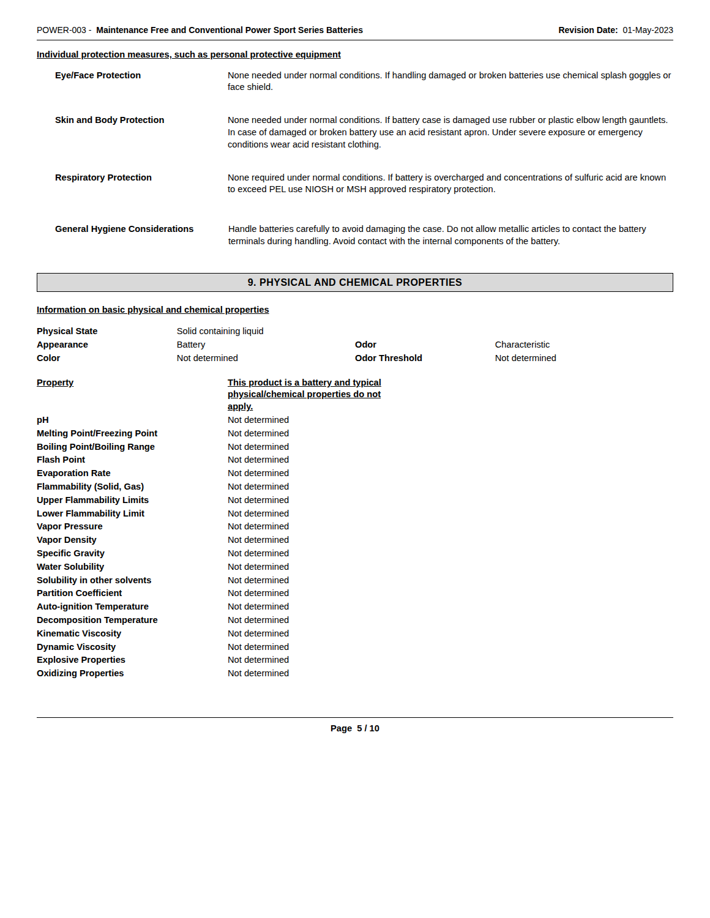POWER-003 - Maintenance Free and Conventional Power Sport Series Batteries
Revision Date: 01-May-2023
Individual protection measures, such as personal protective equipment
| Eye/Face Protection | None needed under normal conditions. If handling damaged or broken batteries use chemical splash goggles or face shield. |
| Skin and Body Protection | None needed under normal conditions. If battery case is damaged use rubber or plastic elbow length gauntlets. In case of damaged or broken battery use an acid resistant apron. Under severe exposure or emergency conditions wear acid resistant clothing. |
| Respiratory Protection | None required under normal conditions. If battery is overcharged and concentrations of sulfuric acid are known to exceed PEL use NIOSH or MSH approved respiratory protection. |
| General Hygiene Considerations | Handle batteries carefully to avoid damaging the case. Do not allow metallic articles to contact the battery terminals during handling. Avoid contact with the internal components of the battery. |
9. PHYSICAL AND CHEMICAL PROPERTIES
Information on basic physical and chemical properties
| Physical State | Solid containing liquid | | |
| Appearance | Battery | Odor | Characteristic |
| Color | Not determined | Odor Threshold | Not determined |
| Property | This product is a battery and typical physical/chemical properties do not apply. |
| pH | Not determined |
| Melting Point/Freezing Point | Not determined |
| Boiling Point/Boiling Range | Not determined |
| Flash Point | Not determined |
| Evaporation Rate | Not determined |
| Flammability (Solid, Gas) | Not determined |
| Upper Flammability Limits | Not determined |
| Lower Flammability Limit | Not determined |
| Vapor Pressure | Not determined |
| Vapor Density | Not determined |
| Specific Gravity | Not determined |
| Water Solubility | Not determined |
| Solubility in other solvents | Not determined |
| Partition Coefficient | Not determined |
| Auto-ignition Temperature | Not determined |
| Decomposition Temperature | Not determined |
| Kinematic Viscosity | Not determined |
| Dynamic Viscosity | Not determined |
| Explosive Properties | Not determined |
| Oxidizing Properties | Not determined |
Page 5 / 10